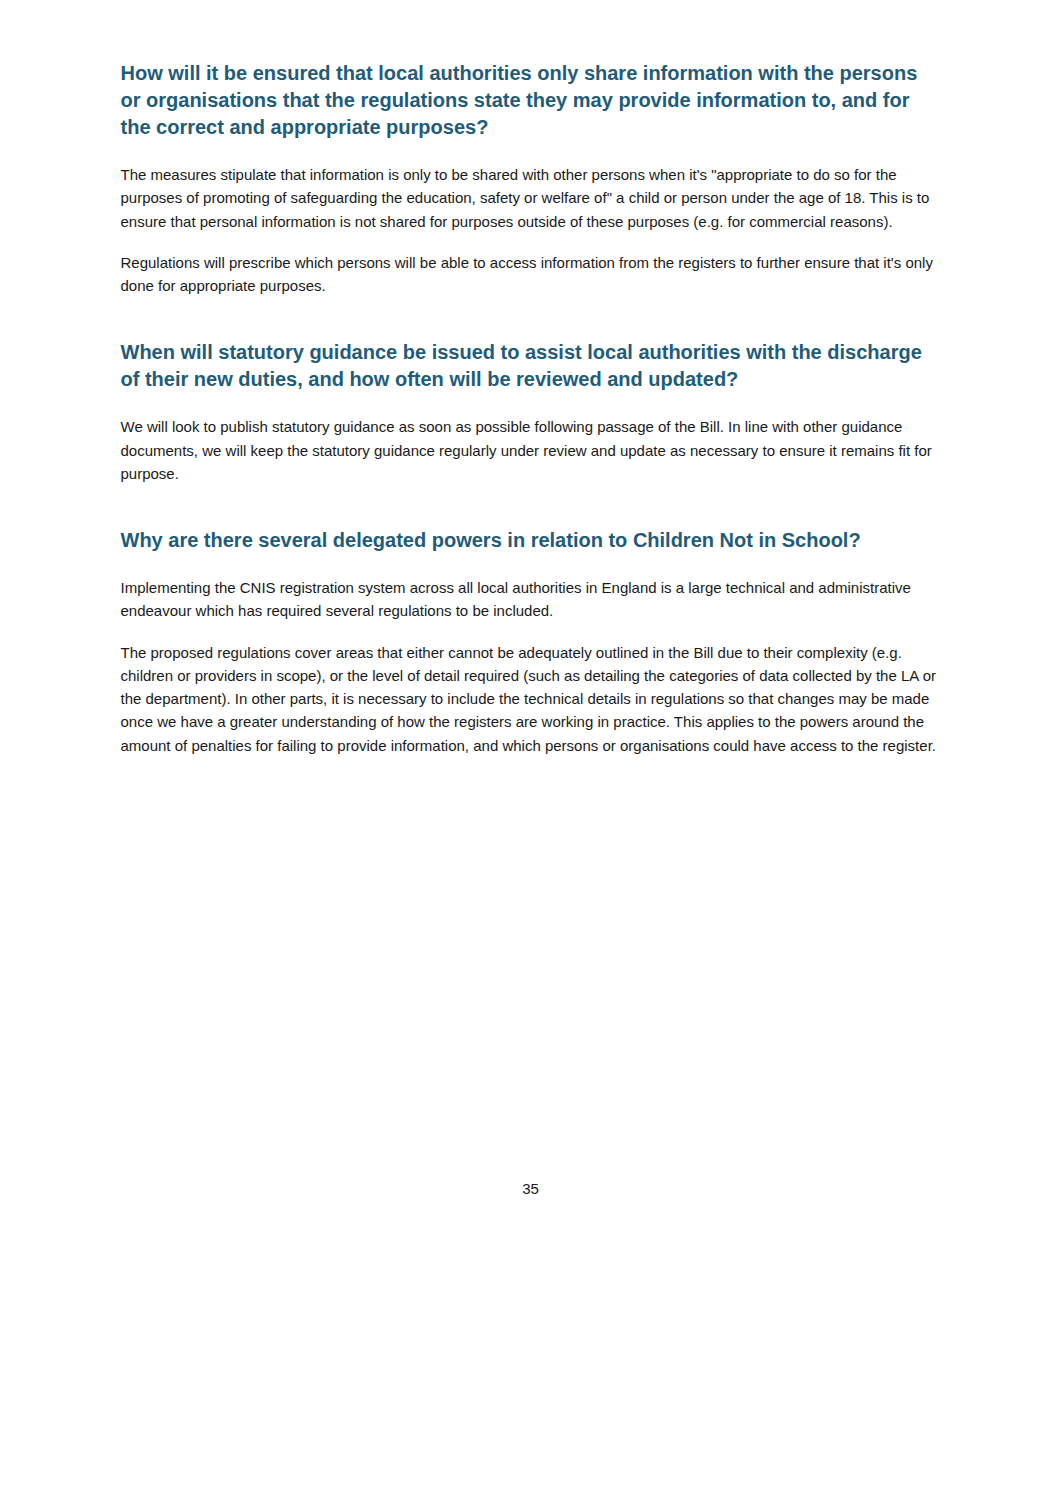How will it be ensured that local authorities only share information with the persons or organisations that the regulations state they may provide information to, and for the correct and appropriate purposes?
The measures stipulate that information is only to be shared with other persons when it's "appropriate to do so for the purposes of promoting of safeguarding the education, safety or welfare of" a child or person under the age of 18. This is to ensure that personal information is not shared for purposes outside of these purposes (e.g. for commercial reasons).
Regulations will prescribe which persons will be able to access information from the registers to further ensure that it's only done for appropriate purposes.
When will statutory guidance be issued to assist local authorities with the discharge of their new duties, and how often will be reviewed and updated?
We will look to publish statutory guidance as soon as possible following passage of the Bill. In line with other guidance documents, we will keep the statutory guidance regularly under review and update as necessary to ensure it remains fit for purpose.
Why are there several delegated powers in relation to Children Not in School?
Implementing the CNIS registration system across all local authorities in England is a large technical and administrative endeavour which has required several regulations to be included.
The proposed regulations cover areas that either cannot be adequately outlined in the Bill due to their complexity (e.g. children or providers in scope), or the level of detail required (such as detailing the categories of data collected by the LA or the department). In other parts, it is necessary to include the technical details in regulations so that changes may be made once we have a greater understanding of how the registers are working in practice. This applies to the powers around the amount of penalties for failing to provide information, and which persons or organisations could have access to the register.
35